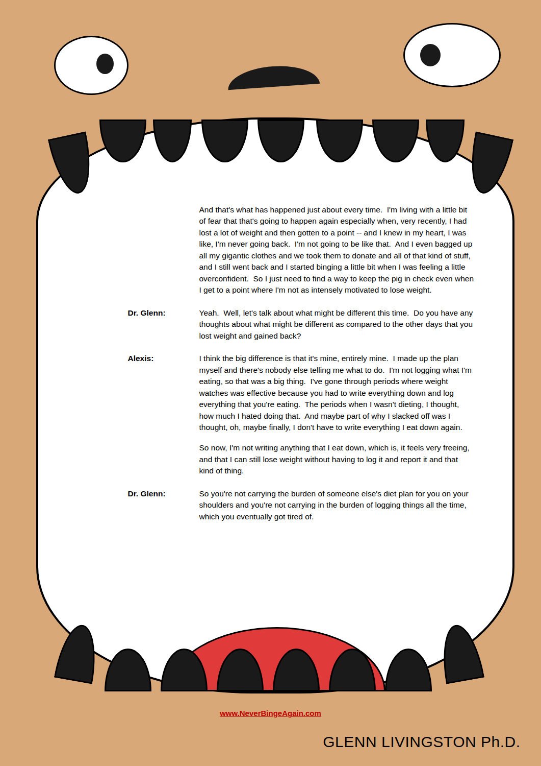And that's what has happened just about every time. I'm living with a little bit of fear that that's going to happen again especially when, very recently, I had lost a lot of weight and then gotten to a point -- and I knew in my heart, I was like, I'm never going back. I'm not going to be like that. And I even bagged up all my gigantic clothes and we took them to donate and all of that kind of stuff, and I still went back and I started binging a little bit when I was feeling a little overconfident. So I just need to find a way to keep the pig in check even when I get to a point where I'm not as intensely motivated to lose weight.
Dr. Glenn:
Yeah. Well, let's talk about what might be different this time. Do you have any thoughts about what might be different as compared to the other days that you lost weight and gained back?
Alexis:
I think the big difference is that it's mine, entirely mine. I made up the plan myself and there's nobody else telling me what to do. I'm not logging what I'm eating, so that was a big thing. I've gone through periods where weight watches was effective because you had to write everything down and log everything that you're eating. The periods when I wasn't dieting, I thought, how much I hated doing that. And maybe part of why I slacked off was I thought, oh, maybe finally, I don't have to write everything I eat down again.
So now, I'm not writing anything that I eat down, which is, it feels very freeing, and that I can still lose weight without having to log it and report it and that kind of thing.
Dr. Glenn:
So you're not carrying the burden of someone else's diet plan for you on your shoulders and you're not carrying in the burden of logging things all the time, which you eventually got tired of.
www.NeverBingeAgain.com
GLENN LIVINGSTON Ph.D.